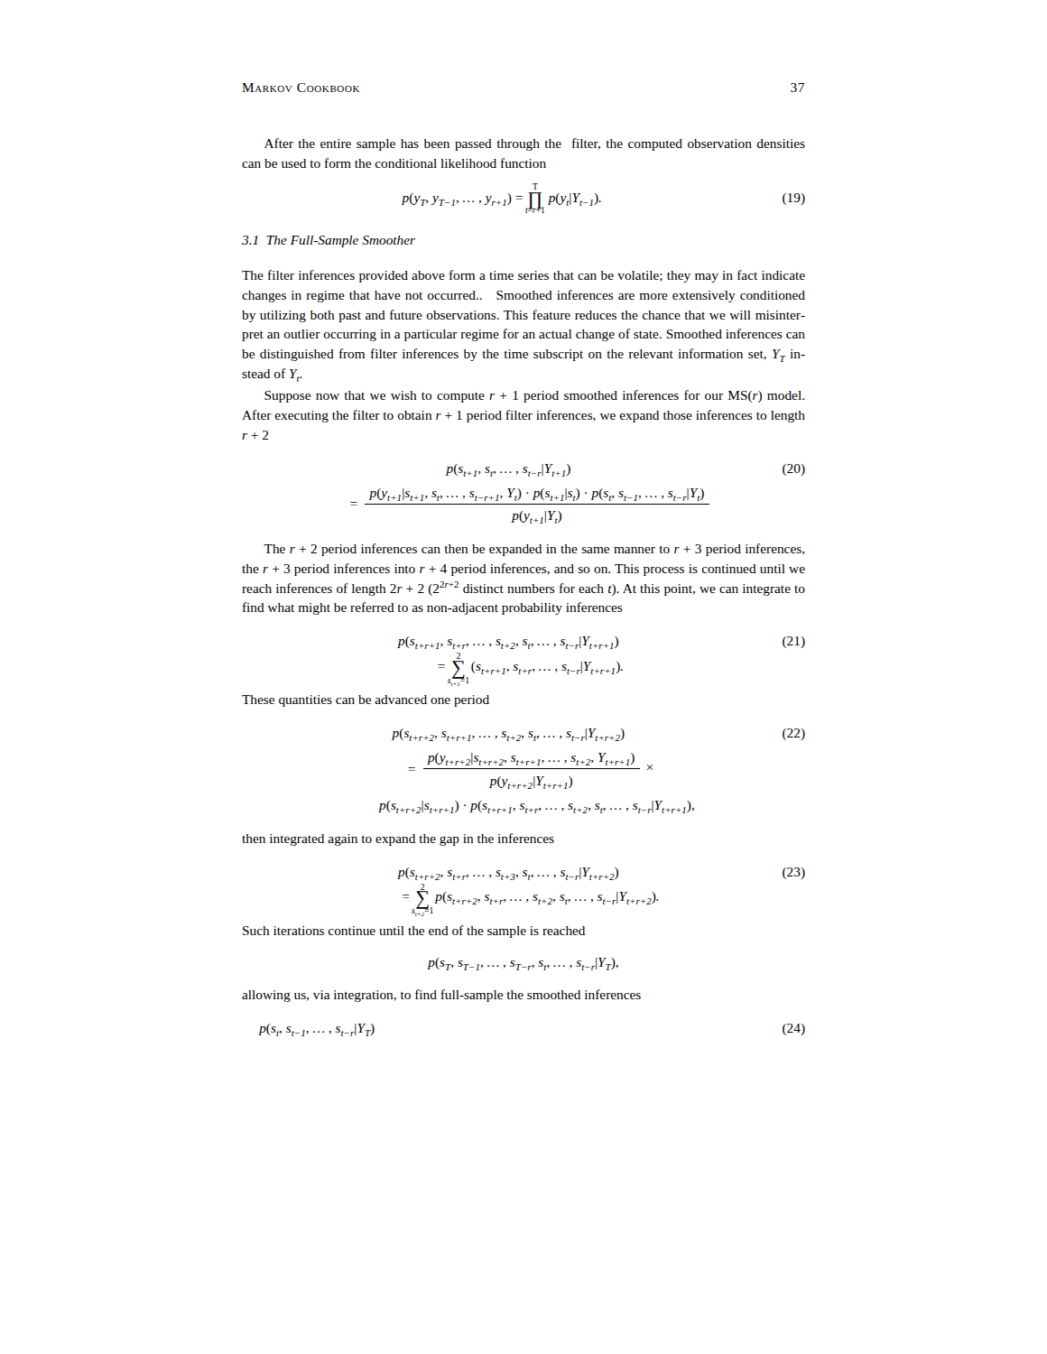Markov Cookbook 37
After the entire sample has been passed through the filter, the computed observation densities can be used to form the conditional likelihood function
p(yT, yT−1, … , yr+1) = ∏Tt=r+1 p(yt|Yt−1).
(19)
3.1 The Full-Sample Smoother
The filter inferences provided above form a time series that can be volatile; they may in fact indicate changes in regime that have not occurred.. Smoothed inferences are more extensively conditioned by utilizing both past and future observations. This feature reduces the chance that we will misinterpret an outlier occurring in a particular regime for an actual change of state. Smoothed inferences can be distinguished from filter inferences by the time subscript on the relevant information set, YT instead of Yt.
Suppose now that we wish to compute r + 1 period smoothed inferences for our MS(r) model. After executing the filter to obtain r + 1 period filter inferences, we expand those inferences to length r + 2
p(st+1, st, … , st−r|Yt+1)
(20)
=
p(yt+1|st+1, st, … , st−r+1, Yt) · p(st+1|st) · p(st, st−1, … , st−r|Yt) p(yt+1|Yt)
The r + 2 period inferences can then be expanded in the same manner to r + 3 period inferences, the r + 3 period inferences into r + 4 period inferences, and so on. This process is continued until we reach inferences of length 2r + 2 (22r+2 distinct numbers for each t). At this point, we can integrate to find what might be referred to as non-adjacent probability inferences
p(st+r+1, st+r, … , st+2, st, … , st−r|Yt+r+1)
(21)
=
∑2 st+1=1 (st+r+1, st+r, … , st−r|Yt+r+1).
These quantities can be advanced one period
p(st+r+2, st+r+1, … , st+2, st, … , st−r|Yt+r+2)
(22)
=
p(yt+r+2|st+r+2, st+r+1, … , st+2, Yt+r+1) p(yt+r+2|Yt+r+1) ×
p(st+r+2|st+r+1) · p(st+r+1, st+r, … , st+2, st, … , st−r|Yt+r+1),
then integrated again to expand the gap in the inferences
p(st+r+2, st+r, … , st+3, st, … , st−r|Yt+r+2)
(23)
=
∑2 st+2=1 p(st+r+2, st+r, … , st+2, st, … , st−r|Yt+r+2).
Such iterations continue until the end of the sample is reached
p(sT, sT−1, … , sT−r, st, … , st−r|YT),
allowing us, via integration, to find full-sample the smoothed inferences
p(st, st−1, … , st−r|YT)
(24)